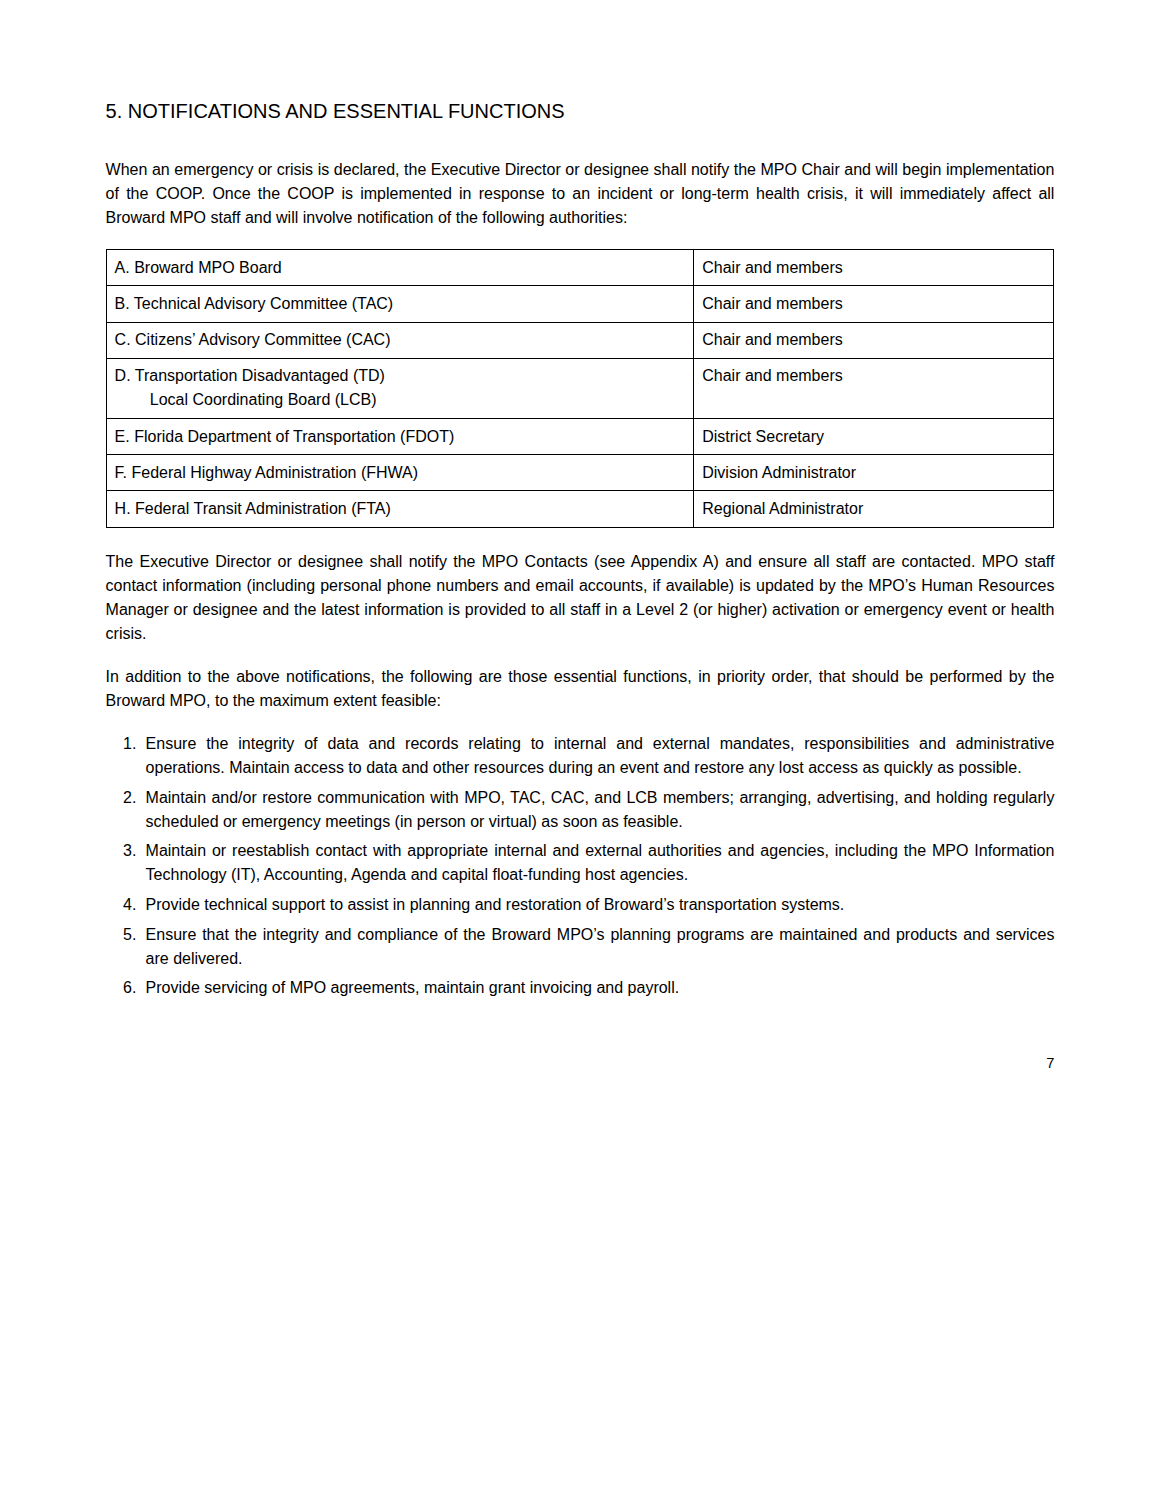5. NOTIFICATIONS AND ESSENTIAL FUNCTIONS
When an emergency or crisis is declared, the Executive Director or designee shall notify the MPO Chair and will begin implementation of the COOP. Once the COOP is implemented in response to an incident or long-term health crisis, it will immediately affect all Broward MPO staff and will involve notification of the following authorities:
| A. Broward MPO Board | Chair and members |
| B. Technical Advisory Committee (TAC) | Chair and members |
| C. Citizens’ Advisory Committee (CAC) | Chair and members |
| D. Transportation Disadvantaged (TD) Local Coordinating Board (LCB) | Chair and members |
| E. Florida Department of Transportation (FDOT) | District Secretary |
| F. Federal Highway Administration (FHWA) | Division Administrator |
| H. Federal Transit Administration (FTA) | Regional Administrator |
The Executive Director or designee shall notify the MPO Contacts (see Appendix A) and ensure all staff are contacted. MPO staff contact information (including personal phone numbers and email accounts, if available) is updated by the MPO’s Human Resources Manager or designee and the latest information is provided to all staff in a Level 2 (or higher) activation or emergency event or health crisis.
In addition to the above notifications, the following are those essential functions, in priority order, that should be performed by the Broward MPO, to the maximum extent feasible:
Ensure the integrity of data and records relating to internal and external mandates, responsibilities and administrative operations. Maintain access to data and other resources during an event and restore any lost access as quickly as possible.
Maintain and/or restore communication with MPO, TAC, CAC, and LCB members; arranging, advertising, and holding regularly scheduled or emergency meetings (in person or virtual) as soon as feasible.
Maintain or reestablish contact with appropriate internal and external authorities and agencies, including the MPO Information Technology (IT), Accounting, Agenda and capital float-funding host agencies.
Provide technical support to assist in planning and restoration of Broward’s transportation systems.
Ensure that the integrity and compliance of the Broward MPO’s planning programs are maintained and products and services are delivered.
Provide servicing of MPO agreements, maintain grant invoicing and payroll.
7